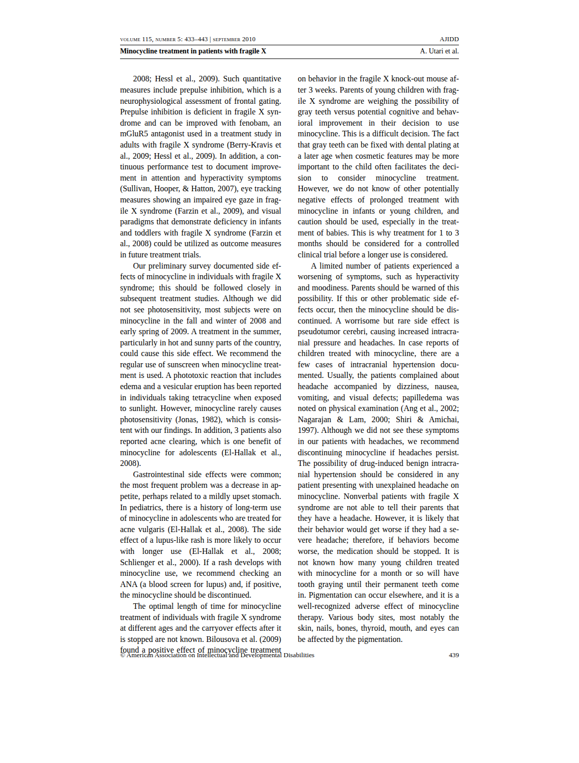volume 115, number 5: 433–443 | september 2010
AJIDD
Minocycline treatment in patients with fragile X
A. Utari et al.
2008; Hessl et al., 2009). Such quantitative measures include prepulse inhibition, which is a neurophysiological assessment of frontal gating. Prepulse inhibition is deficient in fragile X syndrome and can be improved with fenobam, an mGluR5 antagonist used in a treatment study in adults with fragile X syndrome (Berry-Kravis et al., 2009; Hessl et al., 2009). In addition, a continuous performance test to document improvement in attention and hyperactivity symptoms (Sullivan, Hooper, & Hatton, 2007), eye tracking measures showing an impaired eye gaze in fragile X syndrome (Farzin et al., 2009), and visual paradigms that demonstrate deficiency in infants and toddlers with fragile X syndrome (Farzin et al., 2008) could be utilized as outcome measures in future treatment trials.
Our preliminary survey documented side effects of minocycline in individuals with fragile X syndrome; this should be followed closely in subsequent treatment studies. Although we did not see photosensitivity, most subjects were on minocycline in the fall and winter of 2008 and early spring of 2009. A treatment in the summer, particularly in hot and sunny parts of the country, could cause this side effect. We recommend the regular use of sunscreen when minocycline treatment is used. A phototoxic reaction that includes edema and a vesicular eruption has been reported in individuals taking tetracycline when exposed to sunlight. However, minocycline rarely causes photosensitivity (Jonas, 1982), which is consistent with our findings. In addition, 3 patients also reported acne clearing, which is one benefit of minocycline for adolescents (El-Hallak et al., 2008).
Gastrointestinal side effects were common; the most frequent problem was a decrease in appetite, perhaps related to a mildly upset stomach. In pediatrics, there is a history of long-term use of minocycline in adolescents who are treated for acne vulgaris (El-Hallak et al., 2008). The side effect of a lupus-like rash is more likely to occur with longer use (El-Hallak et al., 2008; Schlienger et al., 2000). If a rash develops with minocycline use, we recommend checking an ANA (a blood screen for lupus) and, if positive, the minocycline should be discontinued.
The optimal length of time for minocycline treatment of individuals with fragile X syndrome at different ages and the carryover effects after it is stopped are not known. Bilousova et al. (2009) found a positive effect of minocycline treatment on behavior in the fragile X knock-out mouse after 3 weeks. Parents of young children with fragile X syndrome are weighing the possibility of gray teeth versus potential cognitive and behavioral improvement in their decision to use minocycline. This is a difficult decision. The fact that gray teeth can be fixed with dental plating at a later age when cosmetic features may be more important to the child often facilitates the decision to consider minocycline treatment. However, we do not know of other potentially negative effects of prolonged treatment with minocycline in infants or young children, and caution should be used, especially in the treatment of babies. This is why treatment for 1 to 3 months should be considered for a controlled clinical trial before a longer use is considered.
A limited number of patients experienced a worsening of symptoms, such as hyperactivity and moodiness. Parents should be warned of this possibility. If this or other problematic side effects occur, then the minocycline should be discontinued. A worrisome but rare side effect is pseudotumor cerebri, causing increased intracranial pressure and headaches. In case reports of children treated with minocycline, there are a few cases of intracranial hypertension documented. Usually, the patients complained about headache accompanied by dizziness, nausea, vomiting, and visual defects; papilledema was noted on physical examination (Ang et al., 2002; Nagarajan & Lam, 2000; Shiri & Amichai, 1997). Although we did not see these symptoms in our patients with headaches, we recommend discontinuing minocycline if headaches persist. The possibility of drug-induced benign intracranial hypertension should be considered in any patient presenting with unexplained headache on minocycline. Nonverbal patients with fragile X syndrome are not able to tell their parents that they have a headache. However, it is likely that their behavior would get worse if they had a severe headache; therefore, if behaviors become worse, the medication should be stopped. It is not known how many young children treated with minocycline for a month or so will have tooth graying until their permanent teeth come in. Pigmentation can occur elsewhere, and it is a well-recognized adverse effect of minocycline therapy. Various body sites, most notably the skin, nails, bones, thyroid, mouth, and eyes can be affected by the pigmentation.
© American Association on Intellectual and Developmental Disabilities
439